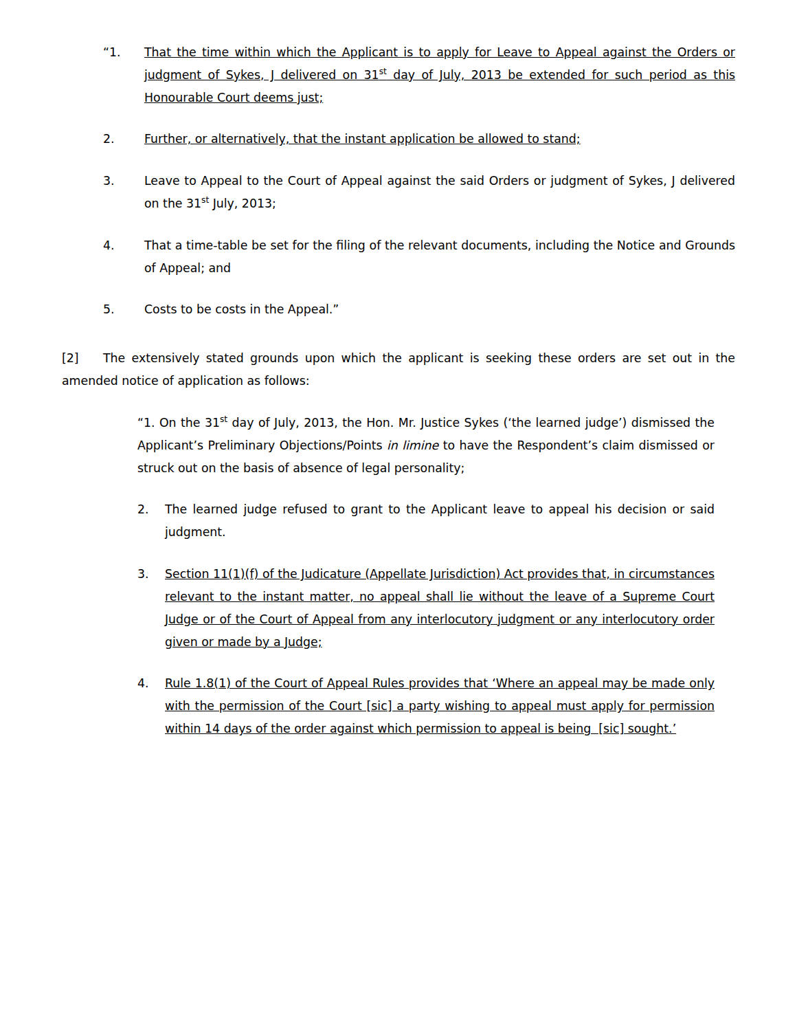“1. That the time within which the Applicant is to apply for Leave to Appeal against the Orders or judgment of Sykes, J delivered on 31st day of July, 2013 be extended for such period as this Honourable Court deems just;
2. Further, or alternatively, that the instant application be allowed to stand;
3. Leave to Appeal to the Court of Appeal against the said Orders or judgment of Sykes, J delivered on the 31st July, 2013;
4. That a time-table be set for the filing of the relevant documents, including the Notice and Grounds of Appeal; and
5. Costs to be costs in the Appeal.”
[2] The extensively stated grounds upon which the applicant is seeking these orders are set out in the amended notice of application as follows:
“1. On the 31st day of July, 2013, the Hon. Mr. Justice Sykes (‘the learned judge’) dismissed the Applicant’s Preliminary Objections/Points in limine to have the Respondent’s claim dismissed or struck out on the basis of absence of legal personality;
2. The learned judge refused to grant to the Applicant leave to appeal his decision or said judgment.
3. Section 11(1)(f) of the Judicature (Appellate Jurisdiction) Act provides that, in circumstances relevant to the instant matter, no appeal shall lie without the leave of a Supreme Court Judge or of the Court of Appeal from any interlocutory judgment or any interlocutory order given or made by a Judge;
4. Rule 1.8(1) of the Court of Appeal Rules provides that ‘Where an appeal may be made only with the permission of the Court [sic] a party wishing to appeal must apply for permission within 14 days of the order against which permission to appeal is being [sic] sought.’